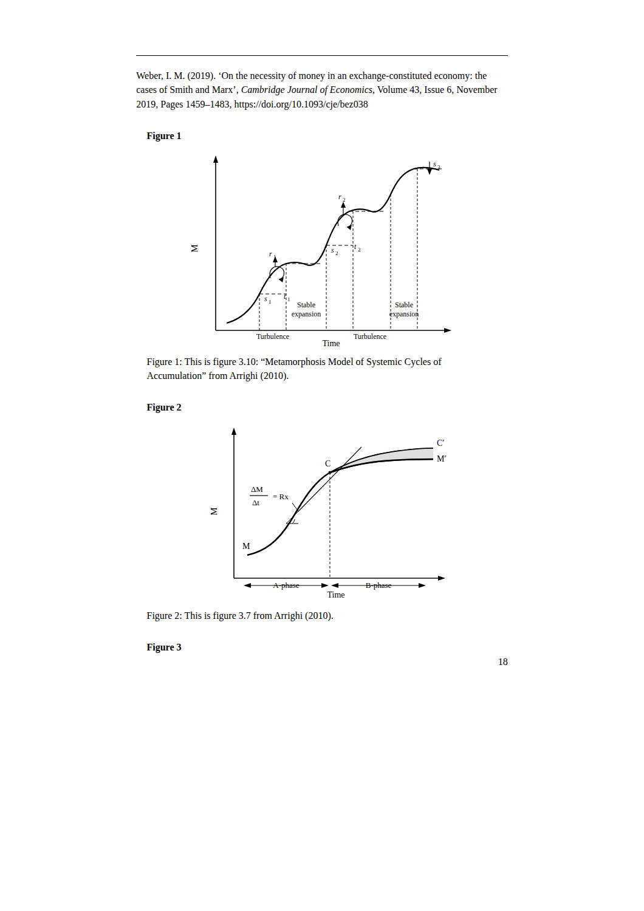Weber, I. M. (2019). ‘On the necessity of money in an exchange-constituted economy: the cases of Smith and Marx’, Cambridge Journal of Economics, Volume 43, Issue 6, November 2019, Pages 1459–1483, https://doi.org/10.1093/cje/bez038
Figure 1
M Time r 1 s 1 t 1 r 2 s 2 t 2 s 3 Stable expansion Stable expansion Turbulence Turbulence
Figure 1: This is figure 3.10: “Metamorphosis Model of Systemic Cycles of Accumulation” from Arrighi (2010).
Figure 2
M Time C C′ M′ M ΔM Δt = Rx A-phase B-phase
Figure 2: This is figure 3.7 from Arrighi (2010).
Figure 3
18